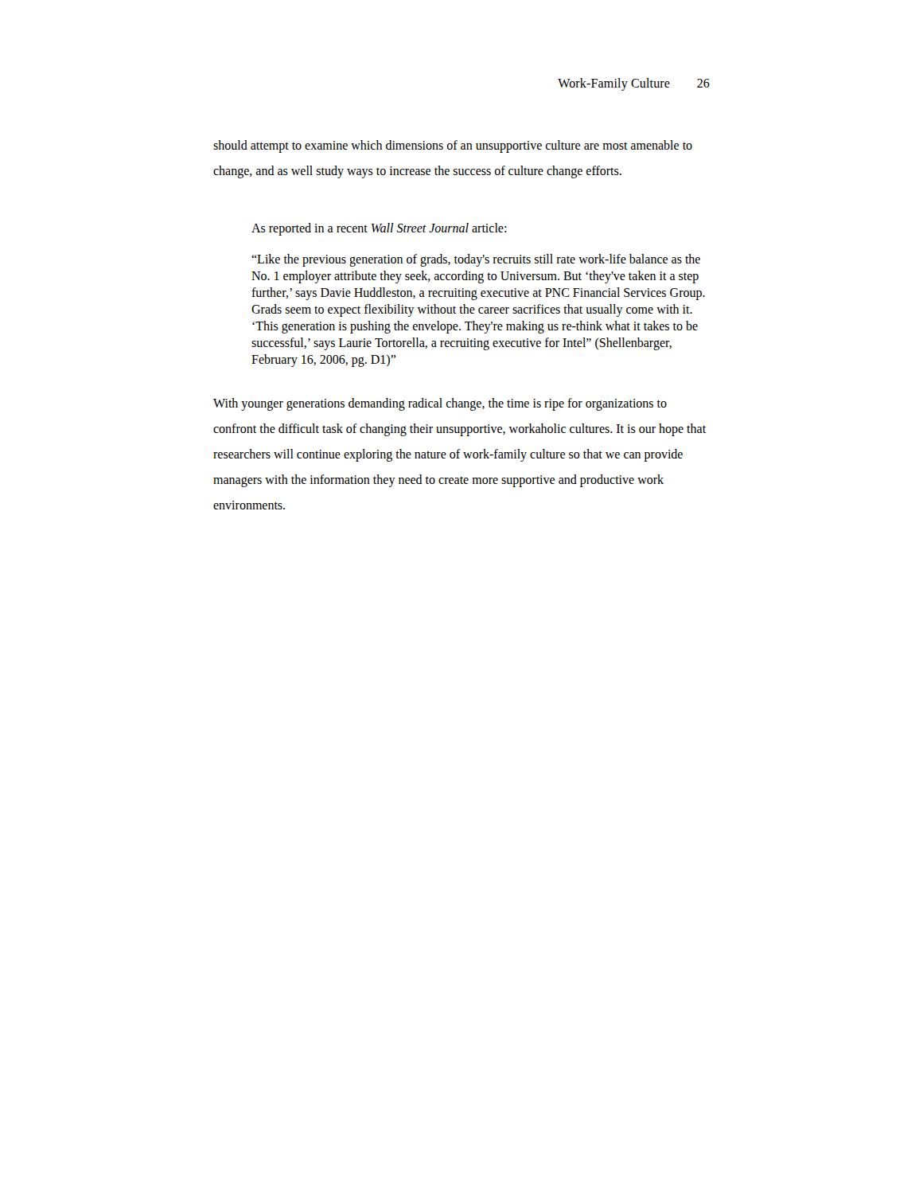Work-Family Culture26
should attempt to examine which dimensions of an unsupportive culture are most amenable to change, and as well study ways to increase the success of culture change efforts.
As reported in a recent Wall Street Journal article:
“Like the previous generation of grads, today's recruits still rate work-life balance as the No. 1 employer attribute they seek, according to Universum. But ‘they've taken it a step further,’ says Davie Huddleston, a recruiting executive at PNC Financial Services Group. Grads seem to expect flexibility without the career sacrifices that usually come with it. ‘This generation is pushing the envelope. They're making us re-think what it takes to be successful,’ says Laurie Tortorella, a recruiting executive for Intel” (Shellenbarger, February 16, 2006, pg. D1)”
With younger generations demanding radical change, the time is ripe for organizations to confront the difficult task of changing their unsupportive, workaholic cultures. It is our hope that researchers will continue exploring the nature of work-family culture so that we can provide managers with the information they need to create more supportive and productive work environments.